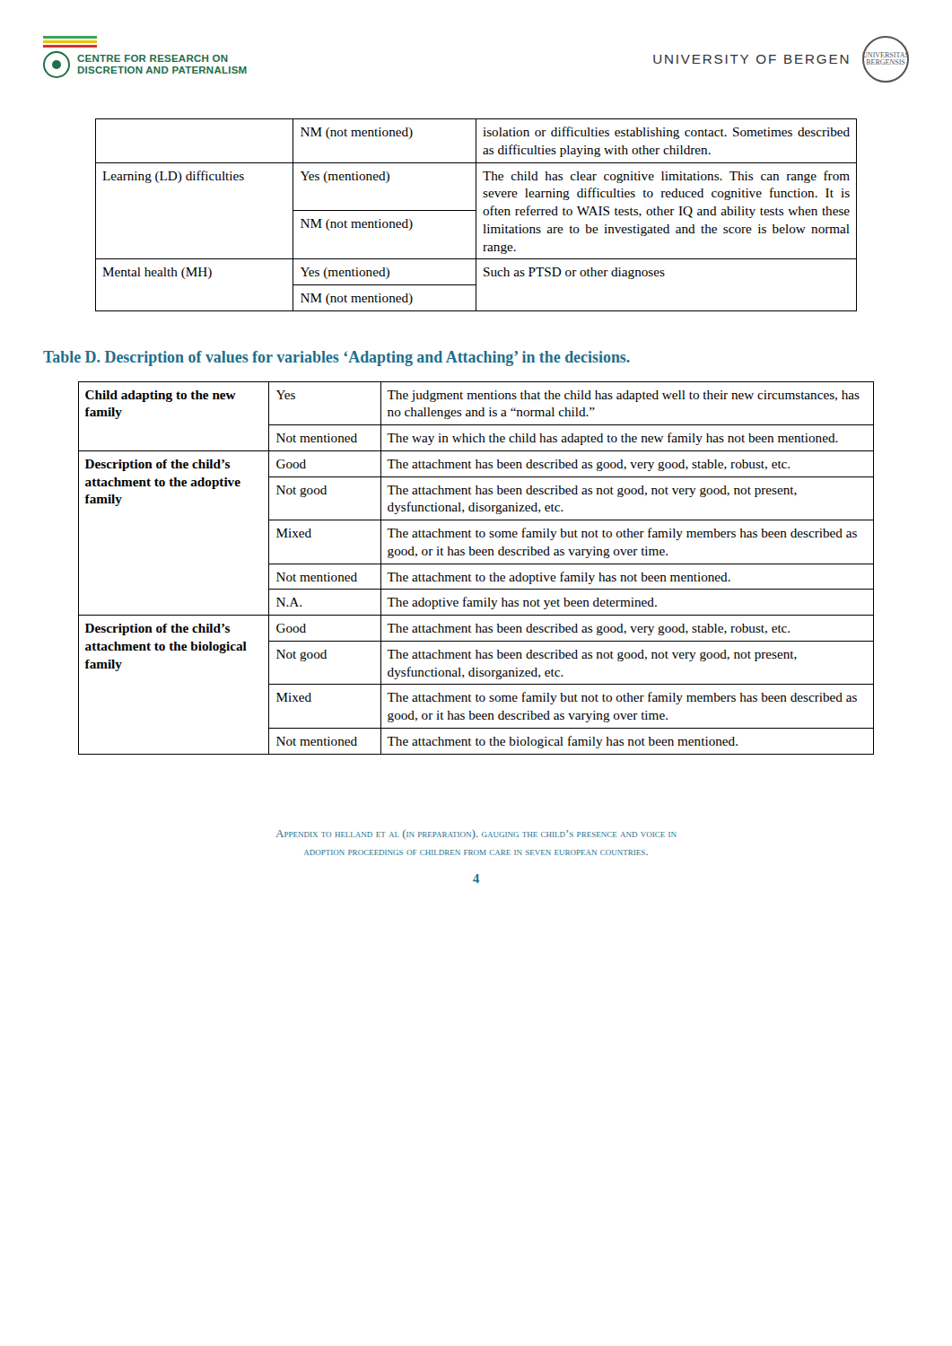CENTRE FOR RESEARCH ON
DISCRETION AND PATERNALISM
UNIVERSITY OF BERGEN
UNIVERSITAS
BERGENSIS
| | NM (not mentioned) | isolation or difficulties establishing contact. Sometimes described as difficulties playing with other children. |
| Learning (LD) difficulties | Yes (mentioned) | The child has clear cognitive limitations. This can range from severe learning difficulties to reduced cognitive function. It is often referred to WAIS tests, other IQ and ability tests when these limitations are to be investigated and the score is below normal range. |
| NM (not mentioned) |
| Mental health (MH) | Yes (mentioned) | Such as PTSD or other diagnoses |
| NM (not mentioned) |
Table D. Description of values for variables ‘Adapting and Attaching’ in the decisions.
| Child adapting to the new family | Yes | The judgment mentions that the child has adapted well to their new circumstances, has no challenges and is a “normal child.” |
| Not mentioned | The way in which the child has adapted to the new family has not been mentioned. |
| Description of the child’s attachment to the adoptive family | Good | The attachment has been described as good, very good, stable, robust, etc. |
| Not good | The attachment has been described as not good, not very good, not present, dysfunctional, disorganized, etc. |
| Mixed | The attachment to some family but not to other family members has been described as good, or it has been described as varying over time. |
| Not mentioned | The attachment to the adoptive family has not been mentioned. |
| N.A. | The adoptive family has not yet been determined. |
| Description of the child’s attachment to the biological family | Good | The attachment has been described as good, very good, stable, robust, etc. |
| Not good | The attachment has been described as not good, not very good, not present, dysfunctional, disorganized, etc. |
| Mixed | The attachment to some family but not to other family members has been described as good, or it has been described as varying over time. |
| Not mentioned | The attachment to the biological family has not been mentioned. |
Appendix to helland et al (in preparation). gauging the child’s presence and voice in
adoption proceedings of children from care in seven european countries.
4